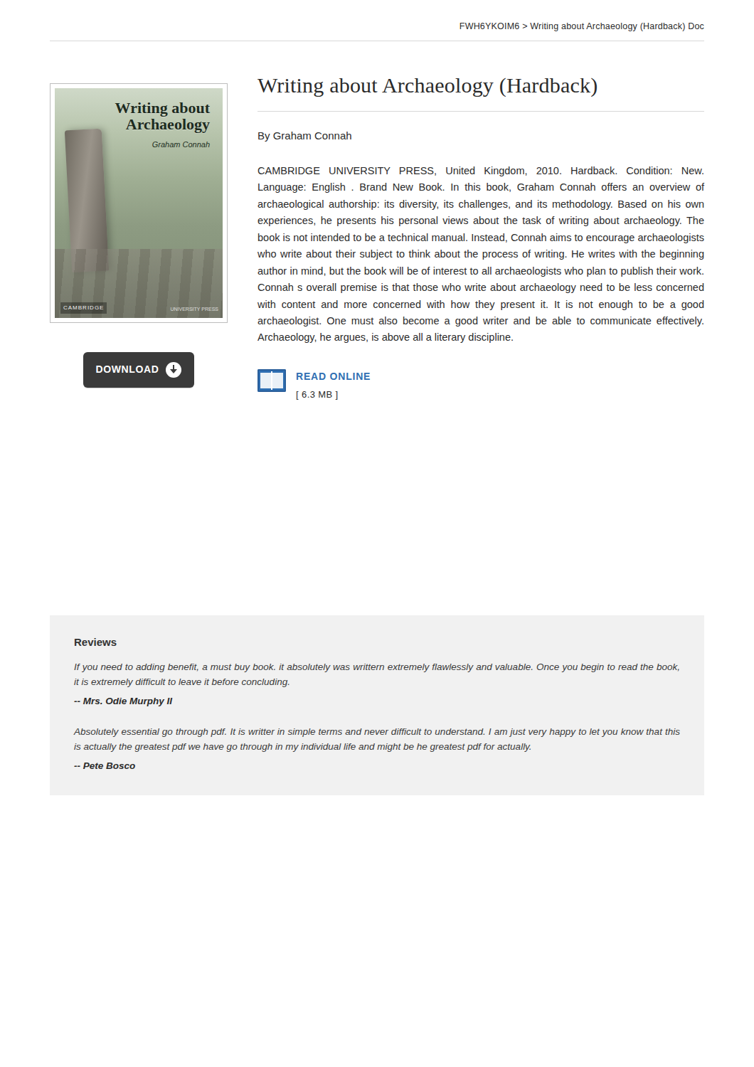FWH6YKOIM6 > Writing about Archaeology (Hardback) Doc
Writing about
Archaeology
Graham Connah
CAMBRIDGE UNIVERSITY PRESS
Download
Writing about Archaeology (Hardback)
By Graham Connah
CAMBRIDGE UNIVERSITY PRESS, United Kingdom, 2010. Hardback. Condition: New. Language: English . Brand New Book. In this book, Graham Connah offers an overview of archaeological authorship: its diversity, its challenges, and its methodology. Based on his own experiences, he presents his personal views about the task of writing about archaeology. The book is not intended to be a technical manual. Instead, Connah aims to encourage archaeologists who write about their subject to think about the process of writing. He writes with the beginning author in mind, but the book will be of interest to all archaeologists who plan to publish their work. Connah s overall premise is that those who write about archaeology need to be less concerned with content and more concerned with how they present it. It is not enough to be a good archaeologist. One must also become a good writer and be able to communicate effectively. Archaeology, he argues, is above all a literary discipline.
Read Online
[ 6.3 MB ]
Reviews
If you need to adding benefit, a must buy book. it absolutely was writtern extremely flawlessly and valuable. Once you begin to read the book, it is extremely difficult to leave it before concluding.
-- Mrs. Odie Murphy II
Absolutely essential go through pdf. It is writter in simple terms and never difficult to understand. I am just very happy to let you know that this is actually the greatest pdf we have go through in my individual life and might be he greatest pdf for actually.
-- Pete Bosco